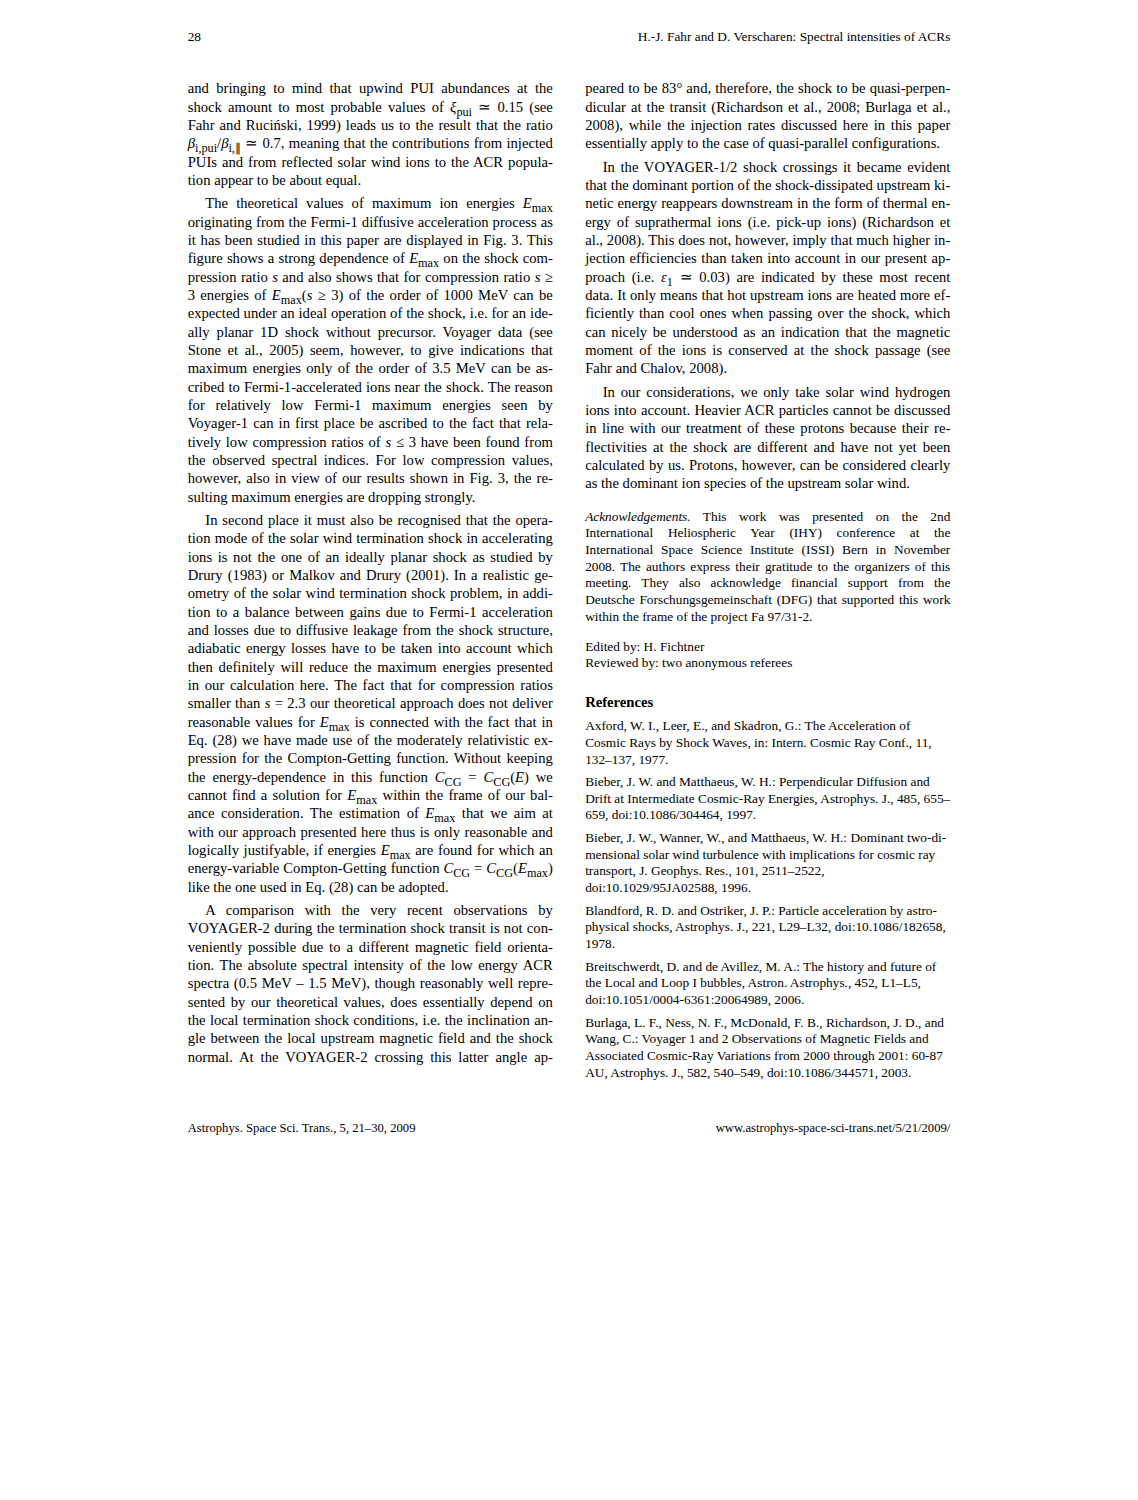28 H.-J. Fahr and D. Verscharen: Spectral intensities of ACRs
and bringing to mind that upwind PUI abundances at the shock amount to most probable values of ξpui ≃ 0.15 (see Fahr and Ruciński, 1999) leads us to the result that the ratio βi,pui/βi,∥ ≃ 0.7, meaning that the contributions from injected PUIs and from reflected solar wind ions to the ACR population appear to be about equal.
The theoretical values of maximum ion energies Emax originating from the Fermi-1 diffusive acceleration process as it has been studied in this paper are displayed in Fig. 3. This figure shows a strong dependence of Emax on the shock compression ratio s and also shows that for compression ratio s ≥ 3 energies of Emax(s ≥ 3) of the order of 1000 MeV can be expected under an ideal operation of the shock, i.e. for an ideally planar 1D shock without precursor. Voyager data (see Stone et al., 2005) seem, however, to give indications that maximum energies only of the order of 3.5 MeV can be ascribed to Fermi-1-accelerated ions near the shock. The reason for relatively low Fermi-1 maximum energies seen by Voyager-1 can in first place be ascribed to the fact that relatively low compression ratios of s ≤ 3 have been found from the observed spectral indices. For low compression values, however, also in view of our results shown in Fig. 3, the resulting maximum energies are dropping strongly.
In second place it must also be recognised that the operation mode of the solar wind termination shock in accelerating ions is not the one of an ideally planar shock as studied by Drury (1983) or Malkov and Drury (2001). In a realistic geometry of the solar wind termination shock problem, in addition to a balance between gains due to Fermi-1 acceleration and losses due to diffusive leakage from the shock structure, adiabatic energy losses have to be taken into account which then definitely will reduce the maximum energies presented in our calculation here. The fact that for compression ratios smaller than s = 2.3 our theoretical approach does not deliver reasonable values for Emax is connected with the fact that in Eq. (28) we have made use of the moderately relativistic expression for the Compton-Getting function. Without keeping the energy-dependence in this function CCG = CCG(E) we cannot find a solution for Emax within the frame of our balance consideration. The estimation of Emax that we aim at with our approach presented here thus is only reasonable and logically justifyable, if energies Emax are found for which an energy-variable Compton-Getting function CCG = CCG(Emax) like the one used in Eq. (28) can be adopted.
A comparison with the very recent observations by VOYAGER-2 during the termination shock transit is not conveniently possible due to a different magnetic field orientation. The absolute spectral intensity of the low energy ACR spectra (0.5 MeV – 1.5 MeV), though reasonably well represented by our theoretical values, does essentially depend on the local termination shock conditions, i.e. the inclination angle between the local upstream magnetic field and the shock normal. At the VOYAGER-2 crossing this latter angle appeared to be 83° and, therefore, the shock to be quasi-perpendicular at the transit (Richardson et al., 2008; Burlaga et al., 2008), while the injection rates discussed here in this paper essentially apply to the case of quasi-parallel configurations.
In the VOYAGER-1/2 shock crossings it became evident that the dominant portion of the shock-dissipated upstream kinetic energy reappears downstream in the form of thermal energy of suprathermal ions (i.e. pick-up ions) (Richardson et al., 2008). This does not, however, imply that much higher injection efficiencies than taken into account in our present approach (i.e. ε1 ≃ 0.03) are indicated by these most recent data. It only means that hot upstream ions are heated more efficiently than cool ones when passing over the shock, which can nicely be understood as an indication that the magnetic moment of the ions is conserved at the shock passage (see Fahr and Chalov, 2008).
In our considerations, we only take solar wind hydrogen ions into account. Heavier ACR particles cannot be discussed in line with our treatment of these protons because their reflectivities at the shock are different and have not yet been calculated by us. Protons, however, can be considered clearly as the dominant ion species of the upstream solar wind.
Acknowledgements. This work was presented on the 2nd International Heliospheric Year (IHY) conference at the International Space Science Institute (ISSI) Bern in November 2008. The authors express their gratitude to the organizers of this meeting. They also acknowledge financial support from the Deutsche Forschungsgemeinschaft (DFG) that supported this work within the frame of the project Fa 97/31-2.
Edited by: H. Fichtner
Reviewed by: two anonymous referees
References
Axford, W. I., Leer, E., and Skadron, G.: The Acceleration of Cosmic Rays by Shock Waves, in: Intern. Cosmic Ray Conf., 11, 132–137, 1977.
Bieber, J. W. and Matthaeus, W. H.: Perpendicular Diffusion and Drift at Intermediate Cosmic-Ray Energies, Astrophys. J., 485, 655–659, doi:10.1086/304464, 1997.
Bieber, J. W., Wanner, W., and Matthaeus, W. H.: Dominant two-dimensional solar wind turbulence with implications for cosmic ray transport, J. Geophys. Res., 101, 2511–2522, doi:10.1029/95JA02588, 1996.
Blandford, R. D. and Ostriker, J. P.: Particle acceleration by astrophysical shocks, Astrophys. J., 221, L29–L32, doi:10.1086/182658, 1978.
Breitschwerdt, D. and de Avillez, M. A.: The history and future of the Local and Loop I bubbles, Astron. Astrophys., 452, L1–L5, doi:10.1051/0004-6361:20064989, 2006.
Burlaga, L. F., Ness, N. F., McDonald, F. B., Richardson, J. D., and Wang, C.: Voyager 1 and 2 Observations of Magnetic Fields and Associated Cosmic-Ray Variations from 2000 through 2001: 60-87 AU, Astrophys. J., 582, 540–549, doi:10.1086/344571, 2003.
Astrophys. Space Sci. Trans., 5, 21–30, 2009 www.astrophys-space-sci-trans.net/5/21/2009/